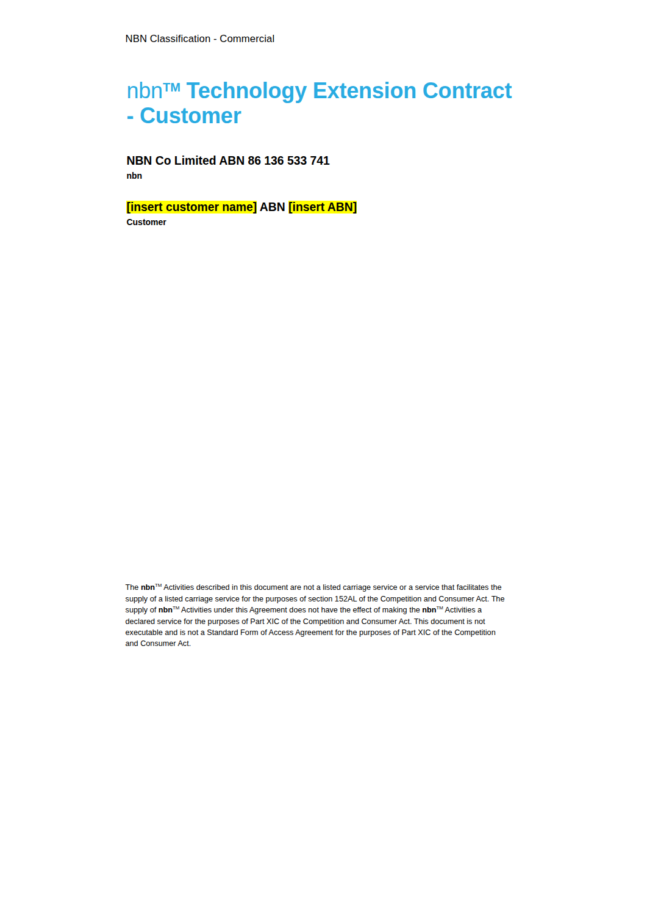NBN Classification - Commercial
nbn TM Technology Extension Contract - Customer
NBN Co Limited ABN 86 136 533 741
nbn
[insert customer name] ABN [insert ABN]
Customer
The nbnTM Activities described in this document are not a listed carriage service or a service that facilitates the supply of a listed carriage service for the purposes of section 152AL of the Competition and Consumer Act. The supply of nbnTM Activities under this Agreement does not have the effect of making the nbnTM Activities a declared service for the purposes of Part XIC of the Competition and Consumer Act. This document is not executable and is not a Standard Form of Access Agreement for the purposes of Part XIC of the Competition and Consumer Act.